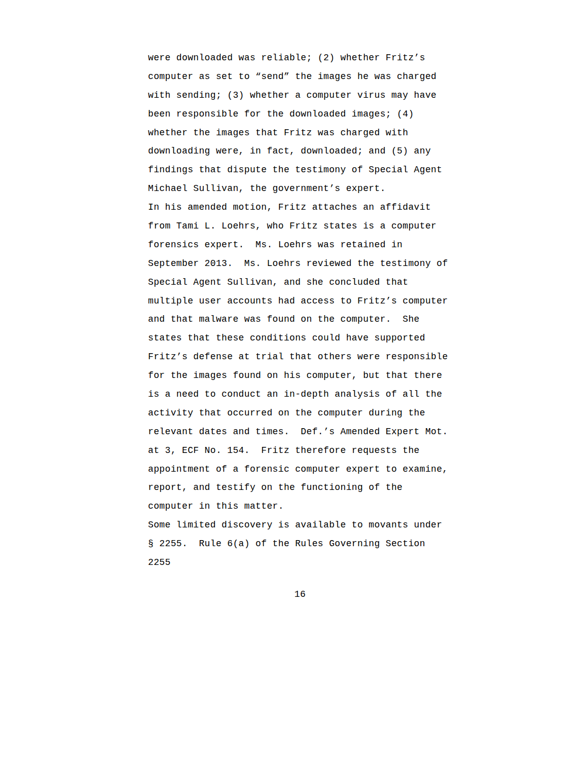were downloaded was reliable; (2) whether Fritz’s computer as set to “send” the images he was charged with sending; (3) whether a computer virus may have been responsible for the downloaded images; (4) whether the images that Fritz was charged with downloading were, in fact, downloaded; and (5) any findings that dispute the testimony of Special Agent Michael Sullivan, the government’s expert.
In his amended motion, Fritz attaches an affidavit from Tami L. Loehrs, who Fritz states is a computer forensics expert. Ms. Loehrs was retained in September 2013. Ms. Loehrs reviewed the testimony of Special Agent Sullivan, and she concluded that multiple user accounts had access to Fritz’s computer and that malware was found on the computer. She states that these conditions could have supported Fritz’s defense at trial that others were responsible for the images found on his computer, but that there is a need to conduct an in-depth analysis of all the activity that occurred on the computer during the relevant dates and times. Def.’s Amended Expert Mot. at 3, ECF No. 154. Fritz therefore requests the appointment of a forensic computer expert to examine, report, and testify on the functioning of the computer in this matter.
Some limited discovery is available to movants under § 2255. Rule 6(a) of the Rules Governing Section 2255
16